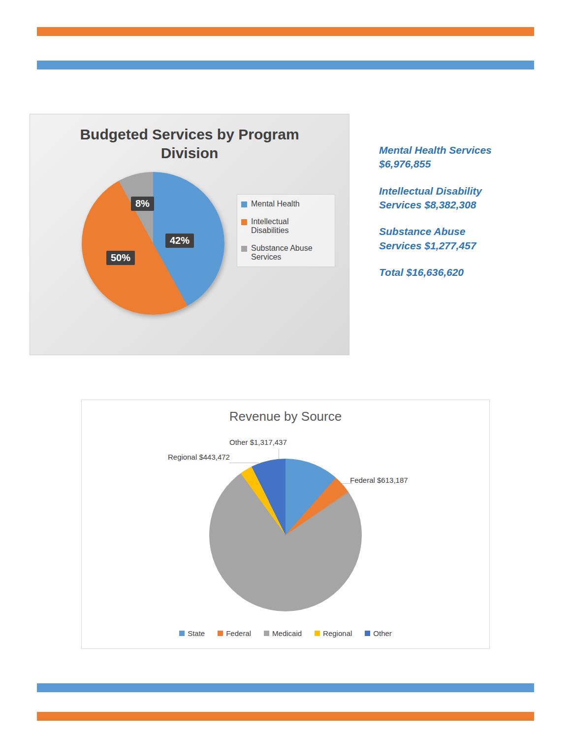Budgeted Services by Program
Division
42%
50%
8%
Mental Health
Intellectual
Disabilities
Substance Abuse
Services
Mental Health Services
$6,976,855
Intellectual Disability
Services $8,382,308
Substance Abuse
Services $1,277,457
Total $16,636,620
Revenue by Source
Other $1,317,437
Regional $443,472
State
$1,908,874
Federal $613,187
Medicaid
$12,353,650
State
Federal
Medicaid
Regional
Other